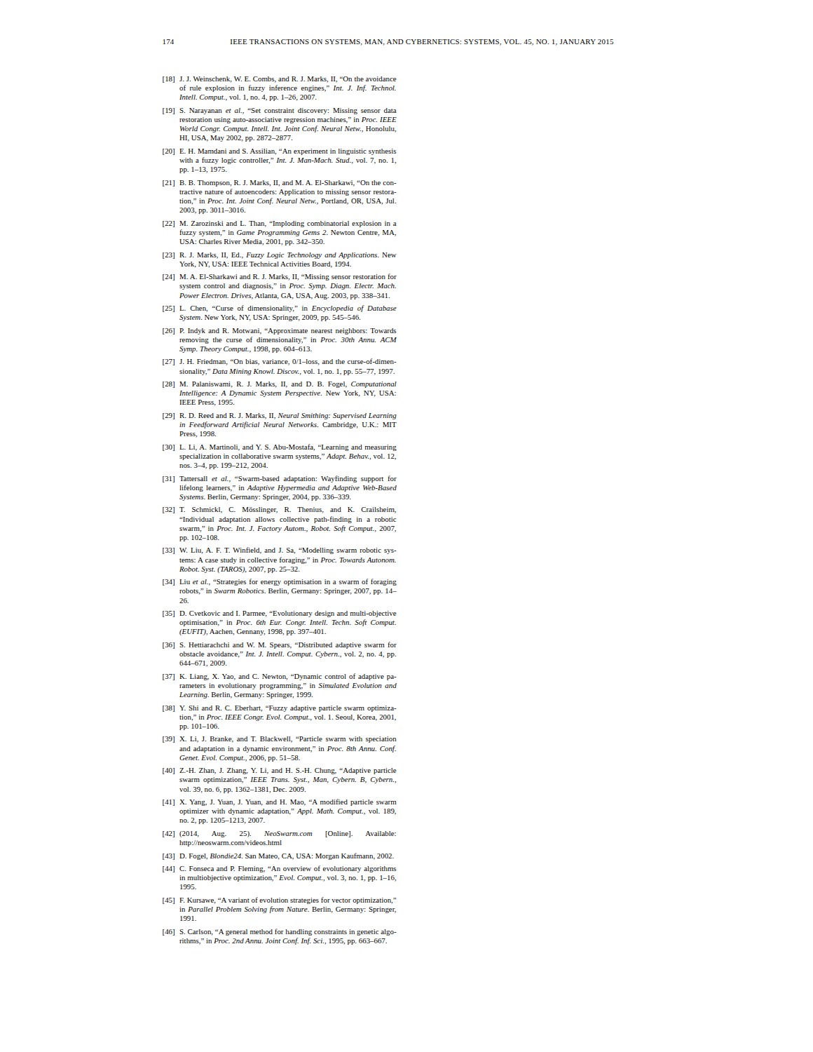174 IEEE Transactions on Systems, Man, and Cybernetics: Systems, Vol. 45, No. 1, January 2015
[18] J. J. Weinschenk, W. E. Combs, and R. J. Marks, II, “On the avoidance of rule explosion in fuzzy inference engines,” Int. J. Inf. Technol. Intell. Comput., vol. 1, no. 4, pp. 1–26, 2007.
[19] S. Narayanan et al., “Set constraint discovery: Missing sensor data restoration using auto-associative regression machines,” in Proc. IEEE World Congr. Comput. Intell. Int. Joint Conf. Neural Netw., Honolulu, HI, USA, May 2002, pp. 2872–2877.
[20] E. H. Mamdani and S. Assilian, “An experiment in linguistic synthesis with a fuzzy logic controller,” Int. J. Man-Mach. Stud., vol. 7, no. 1, pp. 1–13, 1975.
[21] B. B. Thompson, R. J. Marks, II, and M. A. El-Sharkawi, “On the contractive nature of autoencoders: Application to missing sensor restoration,” in Proc. Int. Joint Conf. Neural Netw., Portland, OR, USA, Jul. 2003, pp. 3011–3016.
[22] M. Zarozinski and L. Than, “Imploding combinatorial explosion in a fuzzy system,” in Game Programming Gems 2. Newton Centre, MA, USA: Charles River Media, 2001, pp. 342–350.
[23] R. J. Marks, II, Ed., Fuzzy Logic Technology and Applications. New York, NY, USA: IEEE Technical Activities Board, 1994.
[24] M. A. El-Sharkawi and R. J. Marks, II, “Missing sensor restoration for system control and diagnosis,” in Proc. Symp. Diagn. Electr. Mach. Power Electron. Drives, Atlanta, GA, USA, Aug. 2003, pp. 338–341.
[25] L. Chen, “Curse of dimensionality,” in Encyclopedia of Database System. New York, NY, USA: Springer, 2009, pp. 545–546.
[26] P. Indyk and R. Motwani, “Approximate nearest neighbors: Towards removing the curse of dimensionality,” in Proc. 30th Annu. ACM Symp. Theory Comput., 1998, pp. 604–613.
[27] J. H. Friedman, “On bias, variance, 0/1–loss, and the curse-of-dimensionality,” Data Mining Knowl. Discov., vol. 1, no. 1, pp. 55–77, 1997.
[28] M. Palaniswami, R. J. Marks, II, and D. B. Fogel, Computational Intelligence: A Dynamic System Perspective. New York, NY, USA: IEEE Press, 1995.
[29] R. D. Reed and R. J. Marks, II, Neural Smithing: Supervised Learning in Feedforward Artificial Neural Networks. Cambridge, U.K.: MIT Press, 1998.
[30] L. Li, A. Martinoli, and Y. S. Abu-Mostafa, “Learning and measuring specialization in collaborative swarm systems,” Adapt. Behav., vol. 12, nos. 3–4, pp. 199–212, 2004.
[31] Tattersall et al., “Swarm-based adaptation: Wayfinding support for lifelong learners,” in Adaptive Hypermedia and Adaptive Web-Based Systems. Berlin, Germany: Springer, 2004, pp. 336–339.
[32] T. Schmickl, C. Mösslinger, R. Thenius, and K. Crailsheim, “Individual adaptation allows collective path-finding in a robotic swarm,” in Proc. Int. J. Factory Autom., Robot. Soft Comput., 2007, pp. 102–108.
[33] W. Liu, A. F. T. Winfield, and J. Sa, “Modelling swarm robotic systems: A case study in collective foraging,” in Proc. Towards Autonom. Robot. Syst. (TAROS), 2007, pp. 25–32.
[34] Liu et al., “Strategies for energy optimisation in a swarm of foraging robots,” in Swarm Robotics. Berlin, Germany: Springer, 2007, pp. 14–26.
[35] D. Cvetkovic and I. Parmee, “Evolutionary design and multi-objective optimisation,” in Proc. 6th Eur. Congr. Intell. Techn. Soft Comput. (EUFIT), Aachen, Gennany, 1998, pp. 397–401.
[36] S. Hettiarachchi and W. M. Spears, “Distributed adaptive swarm for obstacle avoidance,” Int. J. Intell. Comput. Cybern., vol. 2, no. 4, pp. 644–671, 2009.
[37] K. Liang, X. Yao, and C. Newton, “Dynamic control of adaptive parameters in evolutionary programming,” in Simulated Evolution and Learning. Berlin, Germany: Springer, 1999.
[38] Y. Shi and R. C. Eberhart, “Fuzzy adaptive particle swarm optimization,” in Proc. IEEE Congr. Evol. Comput., vol. 1. Seoul, Korea, 2001, pp. 101–106.
[39] X. Li, J. Branke, and T. Blackwell, “Particle swarm with speciation and adaptation in a dynamic environment,” in Proc. 8th Annu. Conf. Genet. Evol. Comput., 2006, pp. 51–58.
[40] Z.-H. Zhan, J. Zhang, Y. Li, and H. S.-H. Chung, “Adaptive particle swarm optimization,” IEEE Trans. Syst., Man, Cybern. B, Cybern., vol. 39, no. 6, pp. 1362–1381, Dec. 2009.
[41] X. Yang, J. Yuan, J. Yuan, and H. Mao, “A modified particle swarm optimizer with dynamic adaptation,” Appl. Math. Comput., vol. 189, no. 2, pp. 1205–1213, 2007.
[42](2014, Aug. 25). NeoSwarm.com [Online]. Available: http://neoswarm.com/videos.html
[43] D. Fogel, Blondie24. San Mateo, CA, USA: Morgan Kaufmann, 2002.
[44] C. Fonseca and P. Fleming, “An overview of evolutionary algorithms in multiobjective optimization,” Evol. Comput., vol. 3, no. 1, pp. 1–16, 1995.
[45] F. Kursawe, “A variant of evolution strategies for vector optimization,” in Parallel Problem Solving from Nature. Berlin, Germany: Springer, 1991.
[46] S. Carlson, “A general method for handling constraints in genetic algorithms,” in Proc. 2nd Annu. Joint Conf. Inf. Sci., 1995, pp. 663–667.